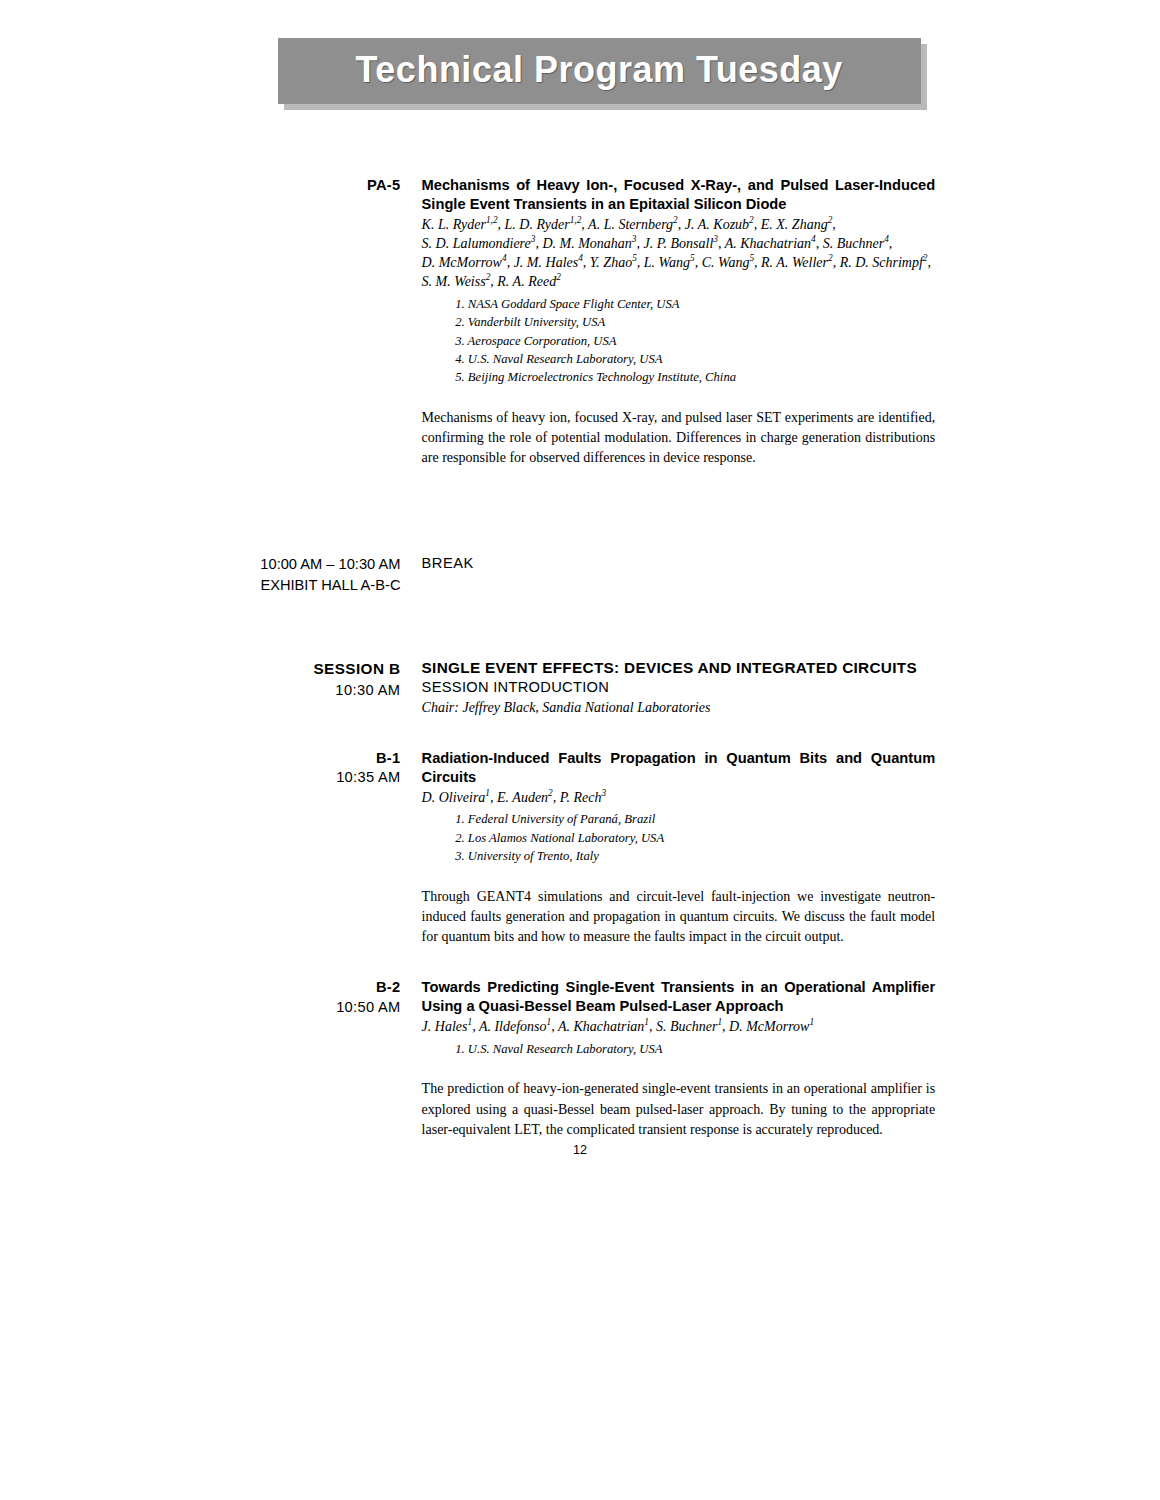Technical Program Tuesday
PA-5
Mechanisms of Heavy Ion-, Focused X-Ray-, and Pulsed Laser-Induced Single Event Transients in an Epitaxial Silicon Diode
K. L. Ryder1,2, L. D. Ryder1,2, A. L. Sternberg2, J. A. Kozub2, E. X. Zhang2,
S. D. Lalumondiere3, D. M. Monahan3, J. P. Bonsall3, A. Khachatrian4, S. Buchner4,
D. McMorrow4, J. M. Hales4, Y. Zhao5, L. Wang5, C. Wang5, R. A. Weller2, R. D. Schrimpf2,
S. M. Weiss2, R. A. Reed2
1. NASA Goddard Space Flight Center, USA
2. Vanderbilt University, USA
3. Aerospace Corporation, USA
4. U.S. Naval Research Laboratory, USA
5. Beijing Microelectronics Technology Institute, China
Mechanisms of heavy ion, focused X-ray, and pulsed laser SET experiments are identified, confirming the role of potential modulation. Differences in charge generation distributions are responsible for observed differences in device response.
10:00 AM – 10:30 AM
EXHIBIT HALL A-B-C
BREAK
SESSION B
10:30 AM
SINGLE EVENT EFFECTS: DEVICES AND INTEGRATED CIRCUITS
SESSION INTRODUCTION
Chair: Jeffrey Black, Sandia National Laboratories
B-1
10:35 AM
Radiation-Induced Faults Propagation in Quantum Bits and Quantum Circuits
D. Oliveira1, E. Auden2, P. Rech3
1. Federal University of Paraná, Brazil
2. Los Alamos National Laboratory, USA
3. University of Trento, Italy
Through GEANT4 simulations and circuit-level fault-injection we investigate neutron-induced faults generation and propagation in quantum circuits. We discuss the fault model for quantum bits and how to measure the faults impact in the circuit output.
B-2
10:50 AM
Towards Predicting Single-Event Transients in an Operational Amplifier Using a Quasi-Bessel Beam Pulsed-Laser Approach
J. Hales1, A. Ildefonso1, A. Khachatrian1, S. Buchner1, D. McMorrow1
1. U.S. Naval Research Laboratory, USA
The prediction of heavy-ion-generated single-event transients in an operational amplifier is explored using a quasi-Bessel beam pulsed-laser approach. By tuning to the appropriate laser-equivalent LET, the complicated transient response is accurately reproduced.
12